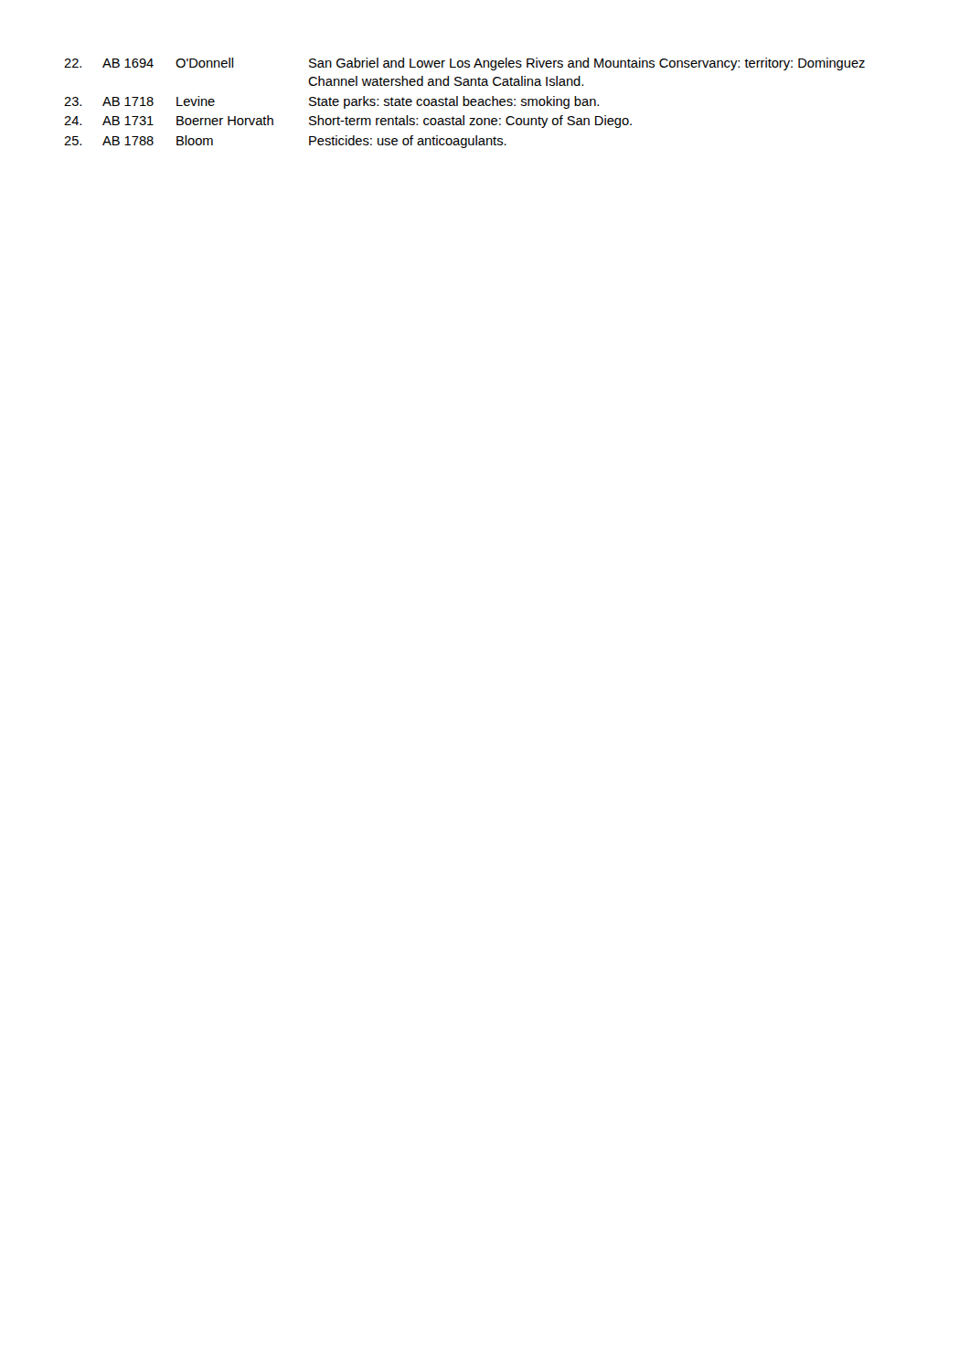| 22. | AB 1694 | O'Donnell | San Gabriel and Lower Los Angeles Rivers and Mountains Conservancy: territory: Dominguez Channel watershed and Santa Catalina Island. |
| 23. | AB 1718 | Levine | State parks: state coastal beaches: smoking ban. |
| 24. | AB 1731 | Boerner Horvath | Short-term rentals: coastal zone: County of San Diego. |
| 25. | AB 1788 | Bloom | Pesticides: use of anticoagulants. |